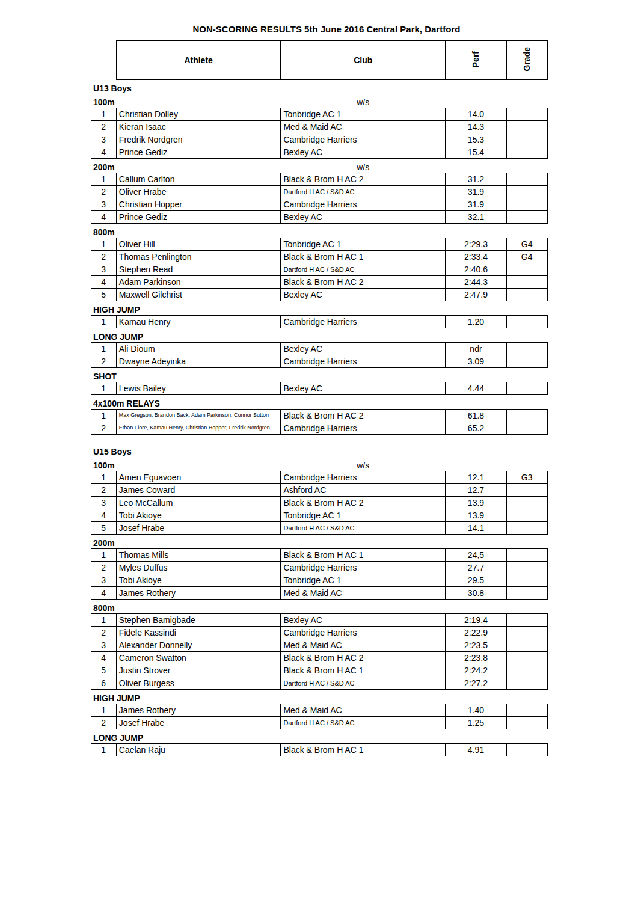NON-SCORING RESULTS 5th June 2016 Central Park, Dartford
| | Athlete | Club | Perf | Grade |
| --- | --- | --- | --- | --- |
| U13 Boys |
| 100m | w/s | | |
| 1 | Christian Dolley | Tonbridge AC 1 | 14.0 | |
| 2 | Kieran Isaac | Med & Maid AC | 14.3 | |
| 3 | Fredrik Nordgren | Cambridge Harriers | 15.3 | |
| 4 | Prince Gediz | Bexley AC | 15.4 | |
| 200m | w/s | | |
| 1 | Callum Carlton | Black & Brom H AC 2 | 31.2 | |
| 2 | Oliver Hrabe | Dartford H AC / S&D AC | 31.9 | |
| 3 | Christian Hopper | Cambridge Harriers | 31.9 | |
| 4 | Prince Gediz | Bexley AC | 32.1 | |
| 800m |
| 1 | Oliver Hill | Tonbridge AC 1 | 2:29.3 | G4 |
| 2 | Thomas Penlington | Black & Brom H AC 1 | 2:33.4 | G4 |
| 3 | Stephen Read | Dartford H AC / S&D AC | 2:40.6 | |
| 4 | Adam Parkinson | Black & Brom H AC 2 | 2:44.3 | |
| 5 | Maxwell Gilchrist | Bexley AC | 2:47.9 | |
| HIGH JUMP |
| 1 | Kamau Henry | Cambridge Harriers | 1.20 | |
| LONG JUMP |
| 1 | Ali Dioum | Bexley AC | ndr | |
| 2 | Dwayne Adeyinka | Cambridge Harriers | 3.09 | |
| SHOT |
| 1 | Lewis Bailey | Bexley AC | 4.44 | |
| 4x100m RELAYS |
| 1 | Max Gregson, Brandon Back, Adam Parkinson, Connor Sutton | Black & Brom H AC 2 | 61.8 | |
| 2 | Ethan Fiore, Kamau Henry, Christian Hopper, Fredrik Nordgren | Cambridge Harriers | 65.2 | |
| U15 Boys |
| 100m | w/s | | |
| 1 | Amen Eguavoen | Cambridge Harriers | 12.1 | G3 |
| 2 | James Coward | Ashford AC | 12.7 | |
| 3 | Leo McCallum | Black & Brom H AC 2 | 13.9 | |
| 4 | Tobi Akioye | Tonbridge AC 1 | 13.9 | |
| 5 | Josef Hrabe | Dartford H AC / S&D AC | 14.1 | |
| 200m |
| 1 | Thomas Mills | Black & Brom H AC 1 | 24,5 | |
| 2 | Myles Duffus | Cambridge Harriers | 27.7 | |
| 3 | Tobi Akioye | Tonbridge AC 1 | 29.5 | |
| 4 | James Rothery | Med & Maid AC | 30.8 | |
| 800m |
| 1 | Stephen Bamigbade | Bexley AC | 2:19.4 | |
| 2 | Fidele Kassindi | Cambridge Harriers | 2:22.9 | |
| 3 | Alexander Donnelly | Med & Maid AC | 2:23.5 | |
| 4 | Cameron Swatton | Black & Brom H AC 2 | 2:23.8 | |
| 5 | Justin Strover | Black & Brom H AC 1 | 2:24.2 | |
| 6 | Oliver Burgess | Dartford H AC / S&D AC | 2:27.2 | |
| HIGH JUMP |
| 1 | James Rothery | Med & Maid AC | 1.40 | |
| 2 | Josef Hrabe | Dartford H AC / S&D AC | 1.25 | |
| LONG JUMP |
| 1 | Caelan Raju | Black & Brom H AC 1 | 4.91 | |